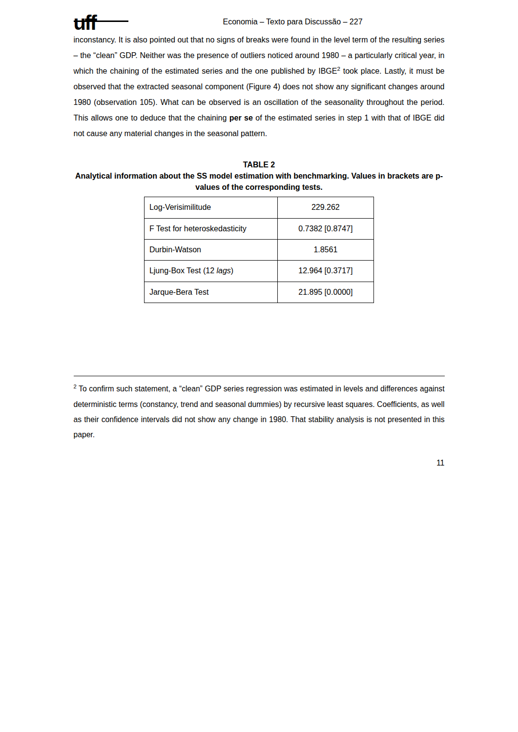uff
Economia – Texto para Discussão – 227
inconstancy. It is also pointed out that no signs of breaks were found in the level term of the resulting series – the “clean” GDP. Neither was the presence of outliers noticed around 1980 – a particularly critical year, in which the chaining of the estimated series and the one published by IBGE2 took place. Lastly, it must be observed that the extracted seasonal component (Figure 4) does not show any significant changes around 1980 (observation 105). What can be observed is an oscillation of the seasonality throughout the period. This allows one to deduce that the chaining per se of the estimated series in step 1 with that of IBGE did not cause any material changes in the seasonal pattern.
TABLE 2 Analytical information about the SS model estimation with benchmarking. Values in brackets are p-values of the corresponding tests.
| Log-Verisimilitude | 229.262 |
| F Test for heteroskedasticity | 0.7382 [0.8747] |
| Durbin-Watson | 1.8561 |
| Ljung-Box Test (12 lags ) | 12.964 [0.3717] |
| Jarque-Bera Test | 21.895 [0.0000] |
2 To confirm such statement, a “clean” GDP series regression was estimated in levels and differences against deterministic terms (constancy, trend and seasonal dummies) by recursive least squares. Coefficients, as well as their confidence intervals did not show any change in 1980. That stability analysis is not presented in this paper.
11